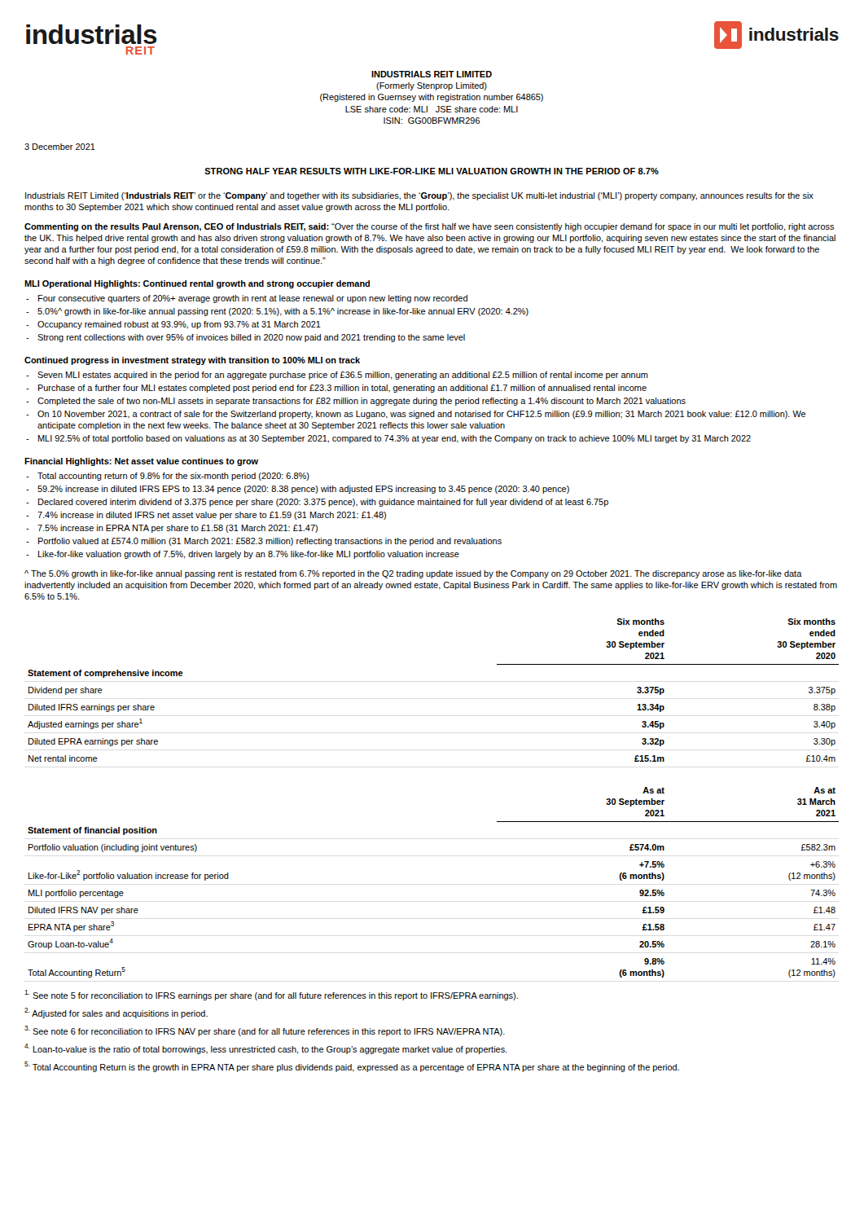industrials
REIT
industrials
INDUSTRIALS REIT LIMITED
(Formerly Stenprop Limited)
(Registered in Guernsey with registration number 64865)
LSE share code: MLI JSE share code: MLI
ISIN: GG00BFWMR296
3 December 2021
STRONG HALF YEAR RESULTS WITH LIKE-FOR-LIKE MLI VALUATION GROWTH IN THE PERIOD OF 8.7%
Industrials REIT Limited (‘Industrials REIT’ or the ‘Company’ and together with its subsidiaries, the ‘Group’), the specialist UK multi-let industrial (‘MLI’) property company, announces results for the six months to 30 September 2021 which show continued rental and asset value growth across the MLI portfolio.
Commenting on the results Paul Arenson, CEO of Industrials REIT, said: “Over the course of the first half we have seen consistently high occupier demand for space in our multi let portfolio, right across the UK. This helped drive rental growth and has also driven strong valuation growth of 8.7%. We have also been active in growing our MLI portfolio, acquiring seven new estates since the start of the financial year and a further four post period end, for a total consideration of £59.8 million. With the disposals agreed to date, we remain on track to be a fully focused MLI REIT by year end. We look forward to the second half with a high degree of confidence that these trends will continue.”
MLI Operational Highlights: Continued rental growth and strong occupier demand
Four consecutive quarters of 20%+ average growth in rent at lease renewal or upon new letting now recorded
5.0%^ growth in like-for-like annual passing rent (2020: 5.1%), with a 5.1%^ increase in like-for-like annual ERV (2020: 4.2%)
Occupancy remained robust at 93.9%, up from 93.7% at 31 March 2021
Strong rent collections with over 95% of invoices billed in 2020 now paid and 2021 trending to the same level
Continued progress in investment strategy with transition to 100% MLI on track
Seven MLI estates acquired in the period for an aggregate purchase price of £36.5 million, generating an additional £2.5 million of rental income per annum
Purchase of a further four MLI estates completed post period end for £23.3 million in total, generating an additional £1.7 million of annualised rental income
Completed the sale of two non-MLI assets in separate transactions for £82 million in aggregate during the period reflecting a 1.4% discount to March 2021 valuations
On 10 November 2021, a contract of sale for the Switzerland property, known as Lugano, was signed and notarised for CHF12.5 million (£9.9 million; 31 March 2021 book value: £12.0 million). We anticipate completion in the next few weeks. The balance sheet at 30 September 2021 reflects this lower sale valuation
MLI 92.5% of total portfolio based on valuations as at 30 September 2021, compared to 74.3% at year end, with the Company on track to achieve 100% MLI target by 31 March 2022
Financial Highlights: Net asset value continues to grow
Total accounting return of 9.8% for the six-month period (2020: 6.8%)
59.2% increase in diluted IFRS EPS to 13.34 pence (2020: 8.38 pence) with adjusted EPS increasing to 3.45 pence (2020: 3.40 pence)
Declared covered interim dividend of 3.375 pence per share (2020: 3.375 pence), with guidance maintained for full year dividend of at least 6.75p
7.4% increase in diluted IFRS net asset value per share to £1.59 (31 March 2021: £1.48)
7.5% increase in EPRA NTA per share to £1.58 (31 March 2021: £1.47)
Portfolio valued at £574.0 million (31 March 2021: £582.3 million) reflecting transactions in the period and revaluations
Like-for-like valuation growth of 7.5%, driven largely by an 8.7% like-for-like MLI portfolio valuation increase
^ The 5.0% growth in like-for-like annual passing rent is restated from 6.7% reported in the Q2 trading update issued by the Company on 29 October 2021. The discrepancy arose as like-for-like data inadvertently included an acquisition from December 2020, which formed part of an already owned estate, Capital Business Park in Cardiff. The same applies to like-for-like ERV growth which is restated from 6.5% to 5.1%.
| | Six months ended 30 September 2021 | Six months ended 30 September 2020 |
| --- | --- | --- |
| Statement of comprehensive income |
| Dividend per share | 3.375p | 3.375p |
| Diluted IFRS earnings per share | 13.34p | 8.38p |
| Adjusted earnings per share 1 | 3.45p | 3.40p |
| Diluted EPRA earnings per share | 3.32p | 3.30p |
| Net rental income | £15.1m | £10.4m |
| | As at 30 September 2021 | As at 31 March 2021 |
| --- | --- | --- |
| Statement of financial position |
| Portfolio valuation (including joint ventures) | £574.0m | £582.3m |
| Like-for-Like 2 portfolio valuation increase for period | +7.5% (6 months) | +6.3% (12 months) |
| MLI portfolio percentage | 92.5% | 74.3% |
| Diluted IFRS NAV per share | £1.59 | £1.48 |
| EPRA NTA per share 3 | £1.58 | £1.47 |
| Group Loan-to-value 4 | 20.5% | 28.1% |
| Total Accounting Return 5 | 9.8% (6 months) | 11.4% (12 months) |
1. See note 5 for reconciliation to IFRS earnings per share (and for all future references in this report to IFRS/EPRA earnings).
2. Adjusted for sales and acquisitions in period.
3. See note 6 for reconciliation to IFRS NAV per share (and for all future references in this report to IFRS NAV/EPRA NTA).
4. Loan-to-value is the ratio of total borrowings, less unrestricted cash, to the Group’s aggregate market value of properties.
5. Total Accounting Return is the growth in EPRA NTA per share plus dividends paid, expressed as a percentage of EPRA NTA per share at the beginning of the period.